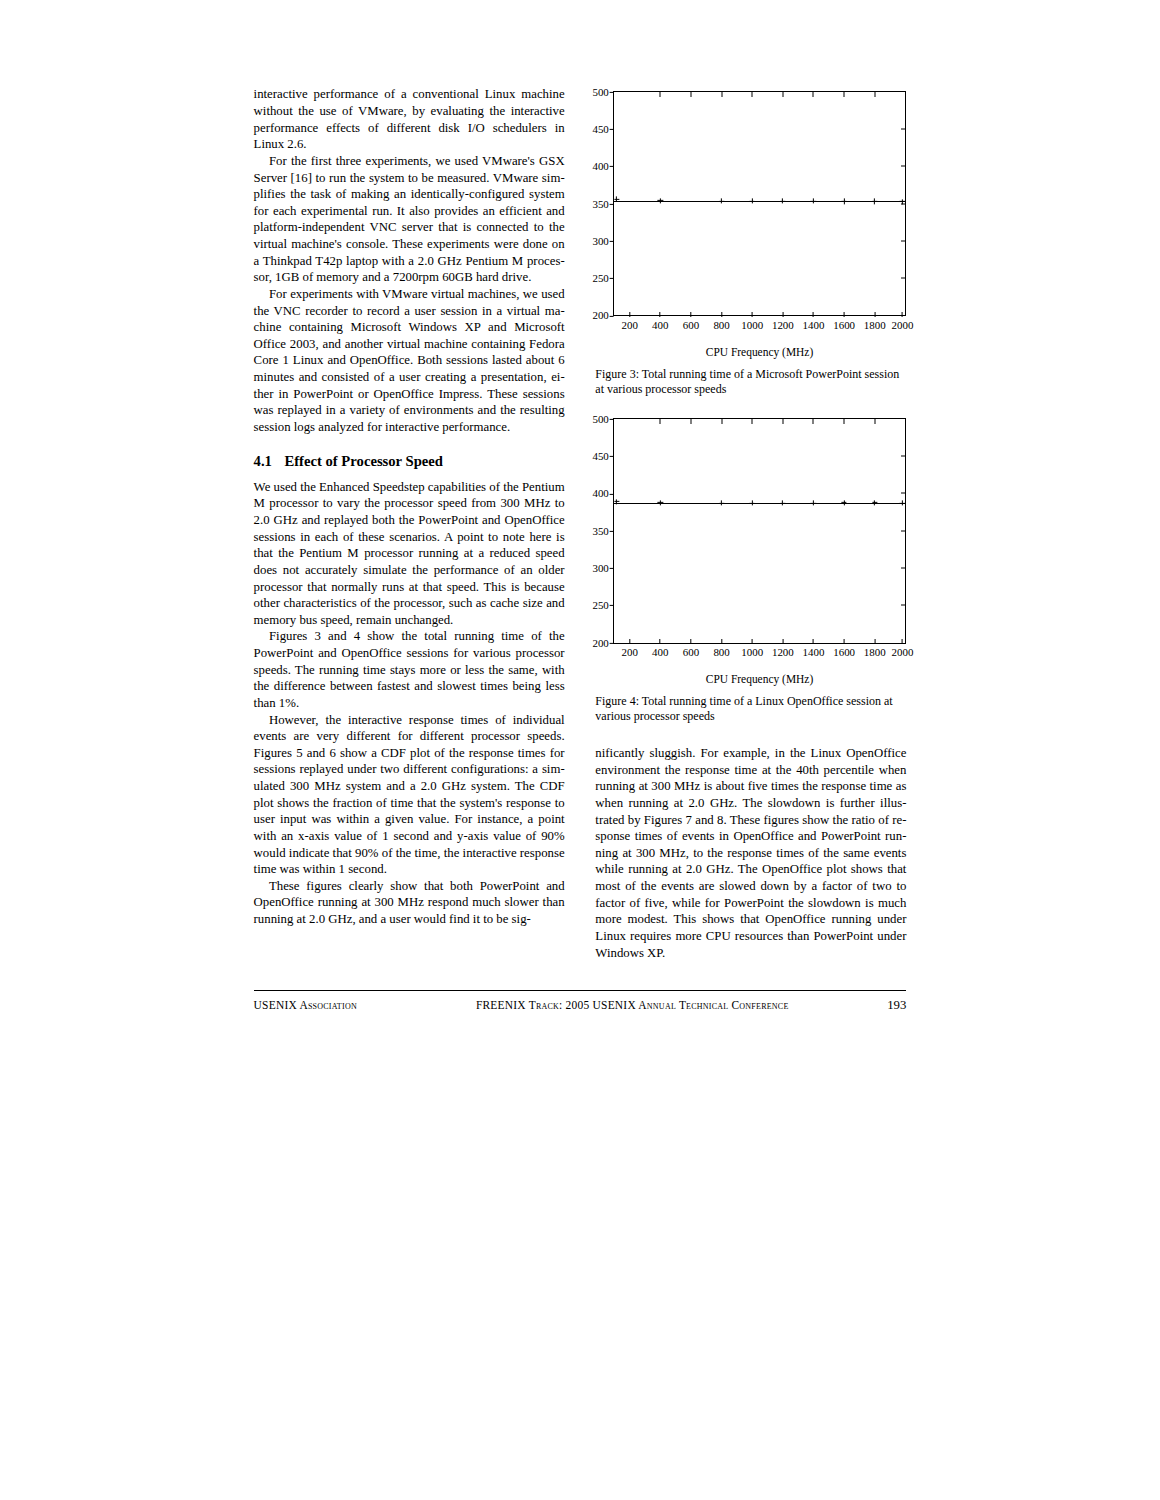interactive performance of a conventional Linux machine without the use of VMware, by evaluating the interactive performance effects of different disk I/O schedulers in Linux 2.6.
For the first three experiments, we used VMware's GSX Server [16] to run the system to be measured. VMware simplifies the task of making an identically-configured system for each experimental run. It also provides an efficient and platform-independent VNC server that is connected to the virtual machine's console. These experiments were done on a Thinkpad T42p laptop with a 2.0 GHz Pentium M processor, 1GB of memory and a 7200rpm 60GB hard drive.
For experiments with VMware virtual machines, we used the VNC recorder to record a user session in a virtual machine containing Microsoft Windows XP and Microsoft Office 2003, and another virtual machine containing Fedora Core 1 Linux and OpenOffice. Both sessions lasted about 6 minutes and consisted of a user creating a presentation, either in PowerPoint or OpenOffice Impress. These sessions was replayed in a variety of environments and the resulting session logs analyzed for interactive performance.
4.1 Effect of Processor Speed
We used the Enhanced Speedstep capabilities of the Pentium M processor to vary the processor speed from 300 MHz to 2.0 GHz and replayed both the PowerPoint and OpenOffice sessions in each of these scenarios. A point to note here is that the Pentium M processor running at a reduced speed does not accurately simulate the performance of an older processor that normally runs at that speed. This is because other characteristics of the processor, such as cache size and memory bus speed, remain unchanged.
Figures 3 and 4 show the total running time of the PowerPoint and OpenOffice sessions for various processor speeds. The running time stays more or less the same, with the difference between fastest and slowest times being less than 1%.
However, the interactive response times of individual events are very different for different processor speeds. Figures 5 and 6 show a CDF plot of the response times for sessions replayed under two different configurations: a simulated 300 MHz system and a 2.0 GHz system. The CDF plot shows the fraction of time that the system's response to user input was within a given value. For instance, a point with an x-axis value of 1 second and y-axis value of 90% would indicate that 90% of the time, the interactive response time was within 1 second.
These figures clearly show that both PowerPoint and OpenOffice running at 300 MHz respond much slower than running at 2.0 GHz, and a user would find it to be sig-
Total Runtime (seconds)
200
250
300
350
400
450
500
200
400
600
800
1000
1200
1400
1600
1800
2000
CPU Frequency (MHz)
Figure 3: Total running time of a Microsoft PowerPoint session at various processor speeds
Total Runtime (seconds)
200
250
300
350
400
450
500
200
400
600
800
1000
1200
1400
1600
1800
2000
CPU Frequency (MHz)
Figure 4: Total running time of a Linux OpenOffice session at various processor speeds
nificantly sluggish. For example, in the Linux OpenOffice environment the response time at the 40th percentile when running at 300 MHz is about five times the response time as when running at 2.0 GHz. The slowdown is further illustrated by Figures 7 and 8. These figures show the ratio of response times of events in OpenOffice and PowerPoint running at 300 MHz, to the response times of the same events while running at 2.0 GHz. The OpenOffice plot shows that most of the events are slowed down by a factor of two to factor of five, while for PowerPoint the slowdown is much more modest. This shows that OpenOffice running under Linux requires more CPU resources than PowerPoint under Windows XP.
USENIX Association
FREENIX Track: 2005 USENIX Annual Technical Conference
193